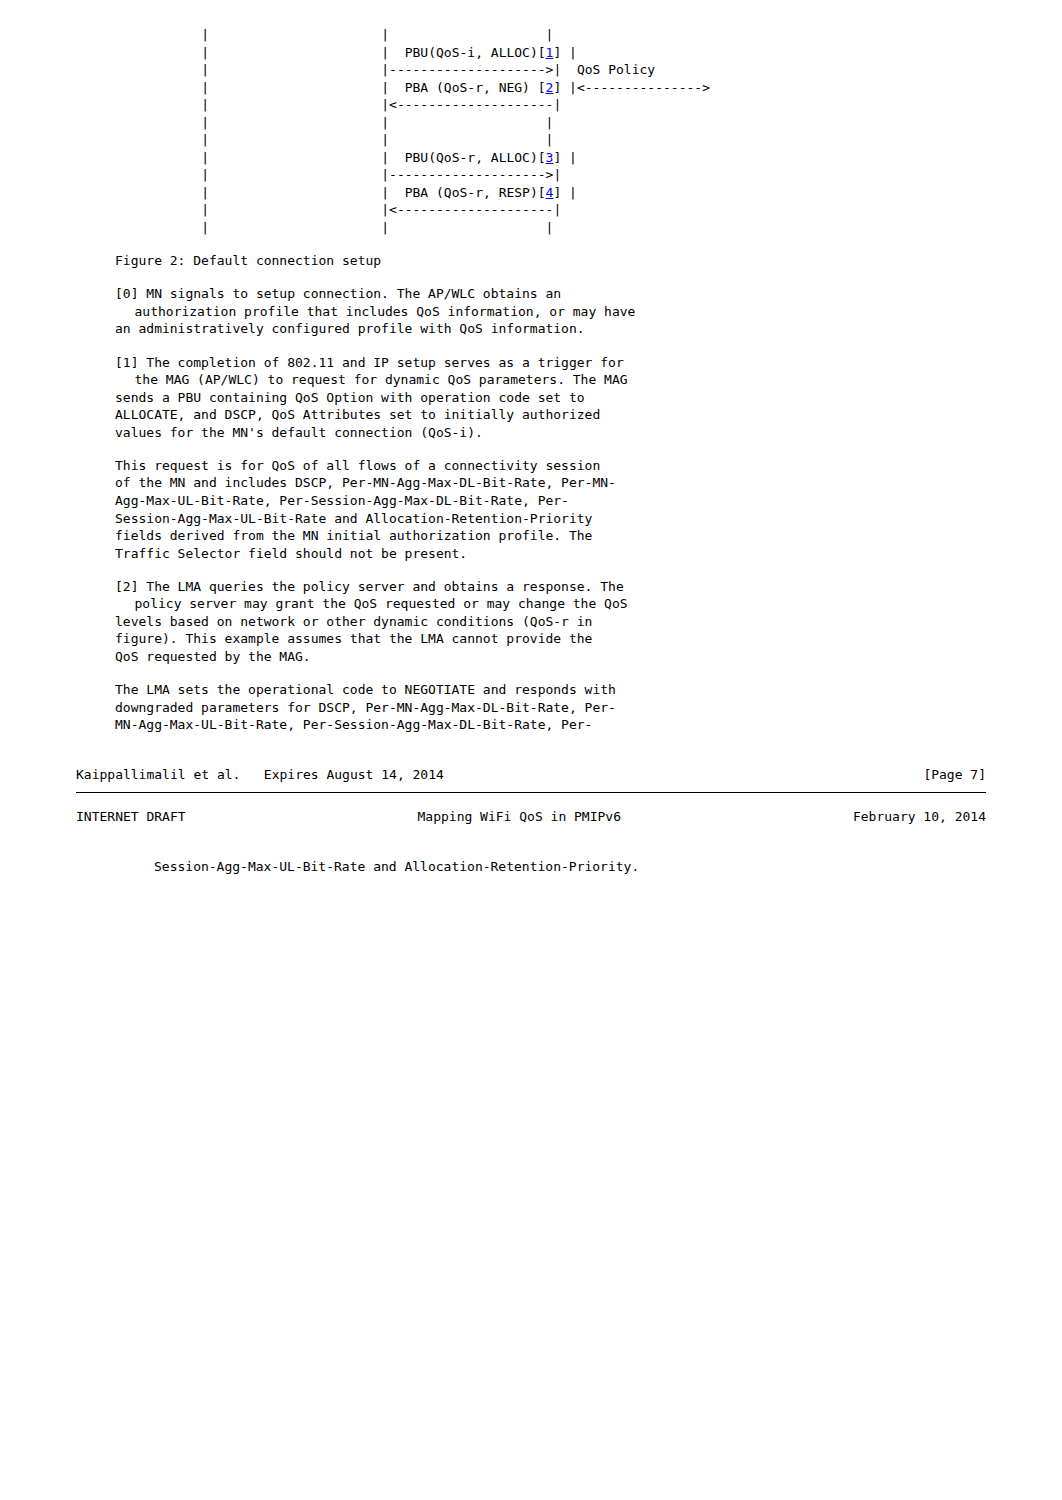|                      |                    |
                |                      |  PBU(QoS-i, ALLOC)[1] |
                |                      |-------------------->|  QoS Policy
                |                      |  PBA (QoS-r, NEG) [2] |<--------------->
                |                      |<--------------------|
                |                      |                    |
                |                      |                    |
                |                      |  PBU(QoS-r, ALLOC)[3] |
                |                      |-------------------->|
                |                      |  PBA (QoS-r, RESP)[4] |
                |                      |<--------------------|
                |                      |                    |
Figure 2: Default connection setup
[0] MN signals to setup connection. The AP/WLC obtains an
authorization profile that includes QoS information, or may have
an administratively configured profile with QoS information.
[1] The completion of 802.11 and IP setup serves as a trigger for
the MAG (AP/WLC) to request for dynamic QoS parameters. The MAG
sends a PBU containing QoS Option with operation code set to
ALLOCATE, and DSCP, QoS Attributes set to initially authorized
values for the MN's default connection (QoS-i).
This request is for QoS of all flows of a connectivity session
of the MN and includes DSCP, Per-MN-Agg-Max-DL-Bit-Rate, Per-MN-
Agg-Max-UL-Bit-Rate, Per-Session-Agg-Max-DL-Bit-Rate, Per-
Session-Agg-Max-UL-Bit-Rate and Allocation-Retention-Priority
fields derived from the MN initial authorization profile. The
Traffic Selector field should not be present.
[2] The LMA queries the policy server and obtains a response. The
policy server may grant the QoS requested or may change the QoS
levels based on network or other dynamic conditions (QoS-r in
figure). This example assumes that the LMA cannot provide the
QoS requested by the MAG.
The LMA sets the operational code to NEGOTIATE and responds with
downgraded parameters for DSCP, Per-MN-Agg-Max-DL-Bit-Rate, Per-
MN-Agg-Max-UL-Bit-Rate, Per-Session-Agg-Max-DL-Bit-Rate, Per-
Kaippallimalil et al. Expires August 14, 2014 [Page 7]
INTERNET DRAFT Mapping WiFi QoS in PMIPv6 February 10, 2014
Session-Agg-Max-UL-Bit-Rate and Allocation-Retention-Priority.